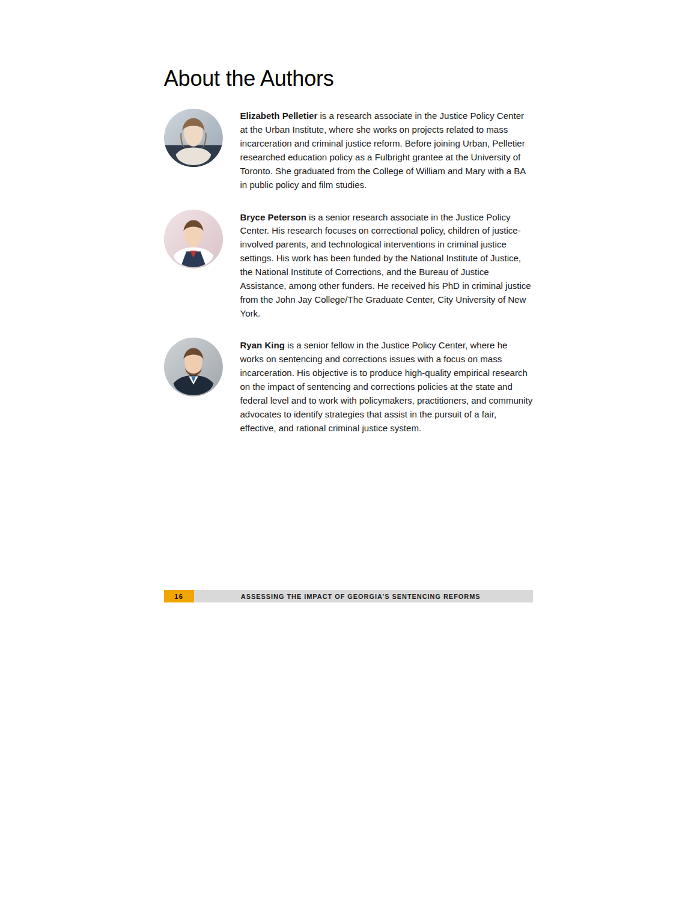About the Authors
Elizabeth Pelletier is a research associate in the Justice Policy Center at the Urban Institute, where she works on projects related to mass incarceration and criminal justice reform. Before joining Urban, Pelletier researched education policy as a Fulbright grantee at the University of Toronto. She graduated from the College of William and Mary with a BA in public policy and film studies.
Bryce Peterson is a senior research associate in the Justice Policy Center. His research focuses on correctional policy, children of justice-involved parents, and technological interventions in criminal justice settings. His work has been funded by the National Institute of Justice, the National Institute of Corrections, and the Bureau of Justice Assistance, among other funders. He received his PhD in criminal justice from the John Jay College/The Graduate Center, City University of New York.
Ryan King is a senior fellow in the Justice Policy Center, where he works on sentencing and corrections issues with a focus on mass incarceration. His objective is to produce high-quality empirical research on the impact of sentencing and corrections policies at the state and federal level and to work with policymakers, practitioners, and community advocates to identify strategies that assist in the pursuit of a fair, effective, and rational criminal justice system.
16
ASSESSING THE IMPACT OF GEORGIA’S SENTENCING REFORMS